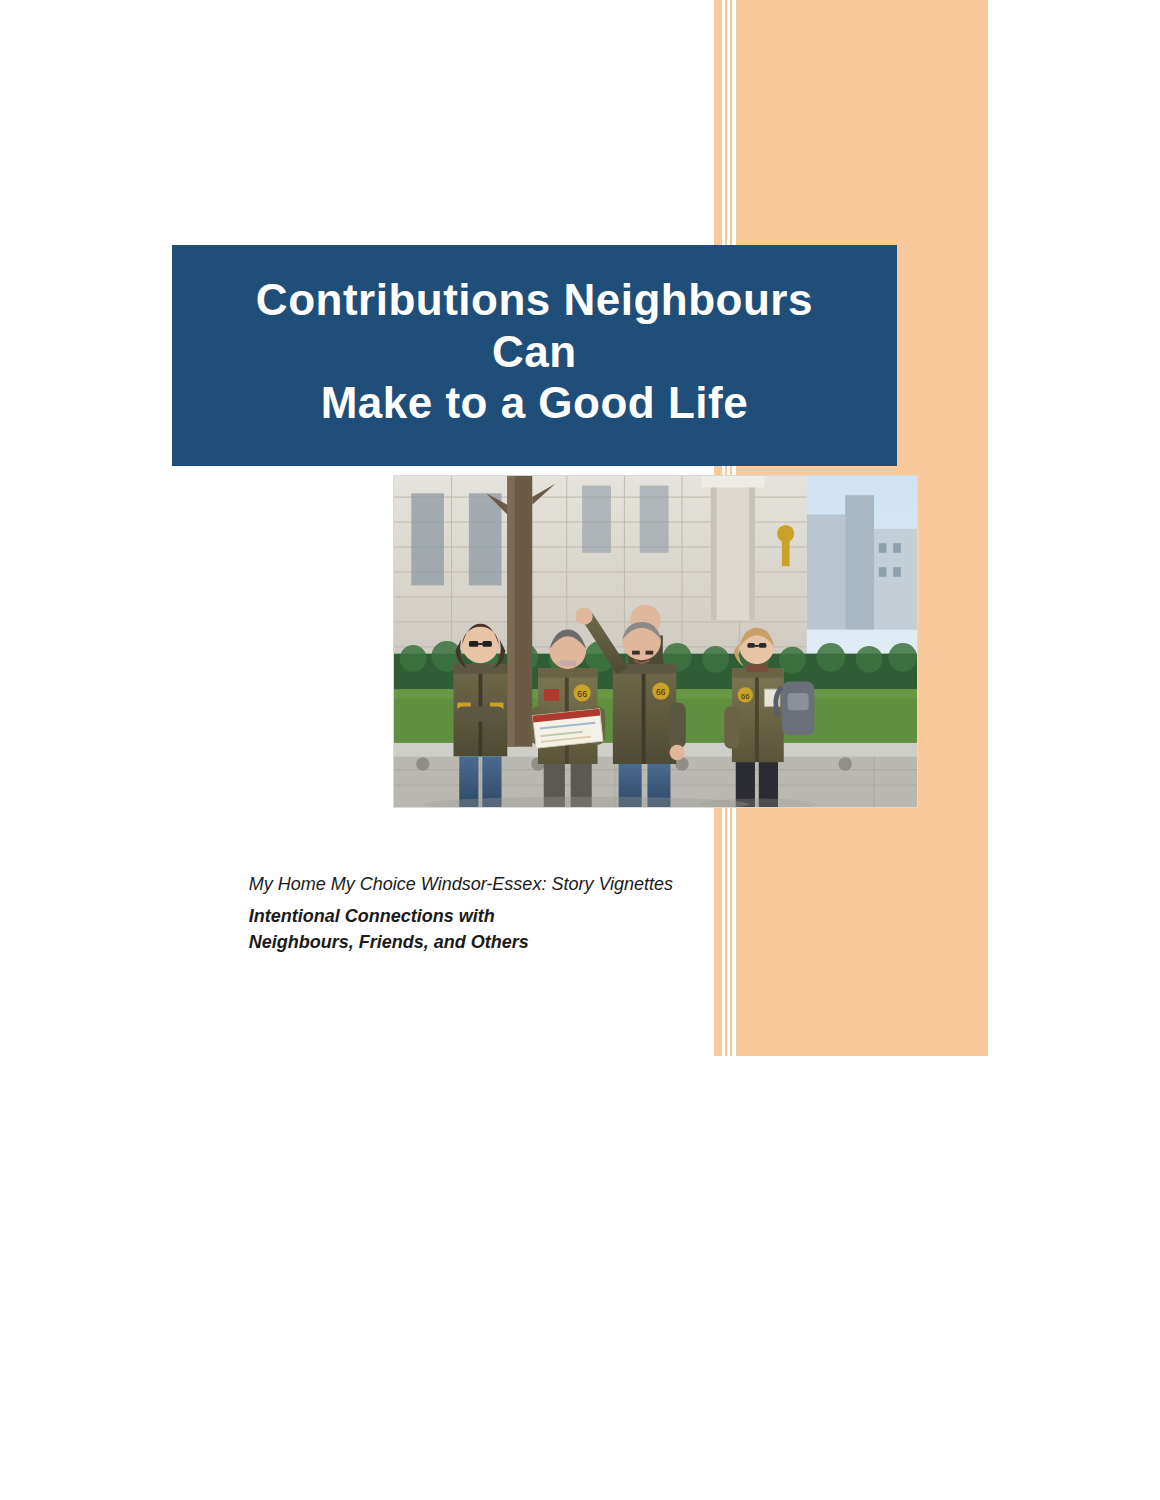Contributions Neighbours Can
Make to a Good Life
66 66 66
My Home My Choice Windsor-Essex: Story Vignettes
Intentional Connections with
Neighbours, Friends, and Others